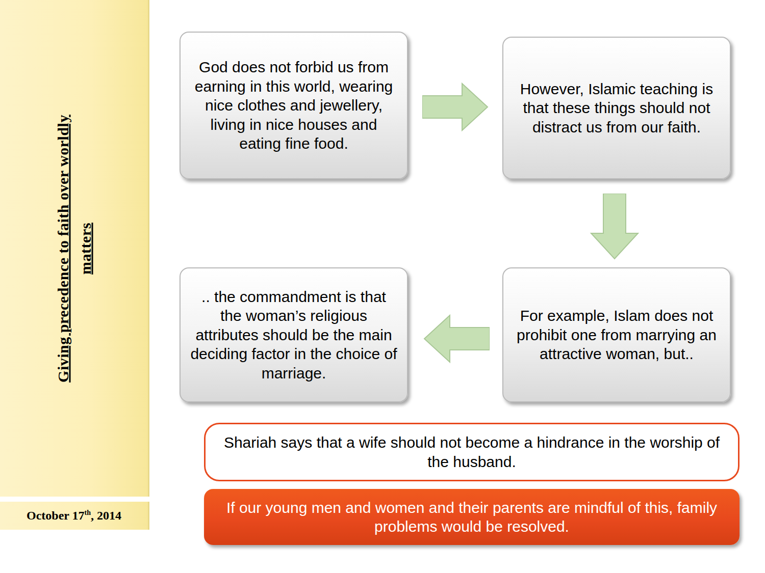Giving precedence to faith over worldly matters
October 17th, 2014
God does not forbid us from earning in this world, wearing nice clothes and jewellery, living in nice houses and eating fine food.
However, Islamic teaching is that these things should not distract us from our faith.
For example, Islam does not prohibit one from marrying an attractive woman, but..
.. the commandment is that the woman’s religious attributes should be the main deciding factor in the choice of marriage.
Shariah says that a wife should not become a hindrance in the worship of the husband.
If our young men and women and their parents are mindful of this, family problems would be resolved.